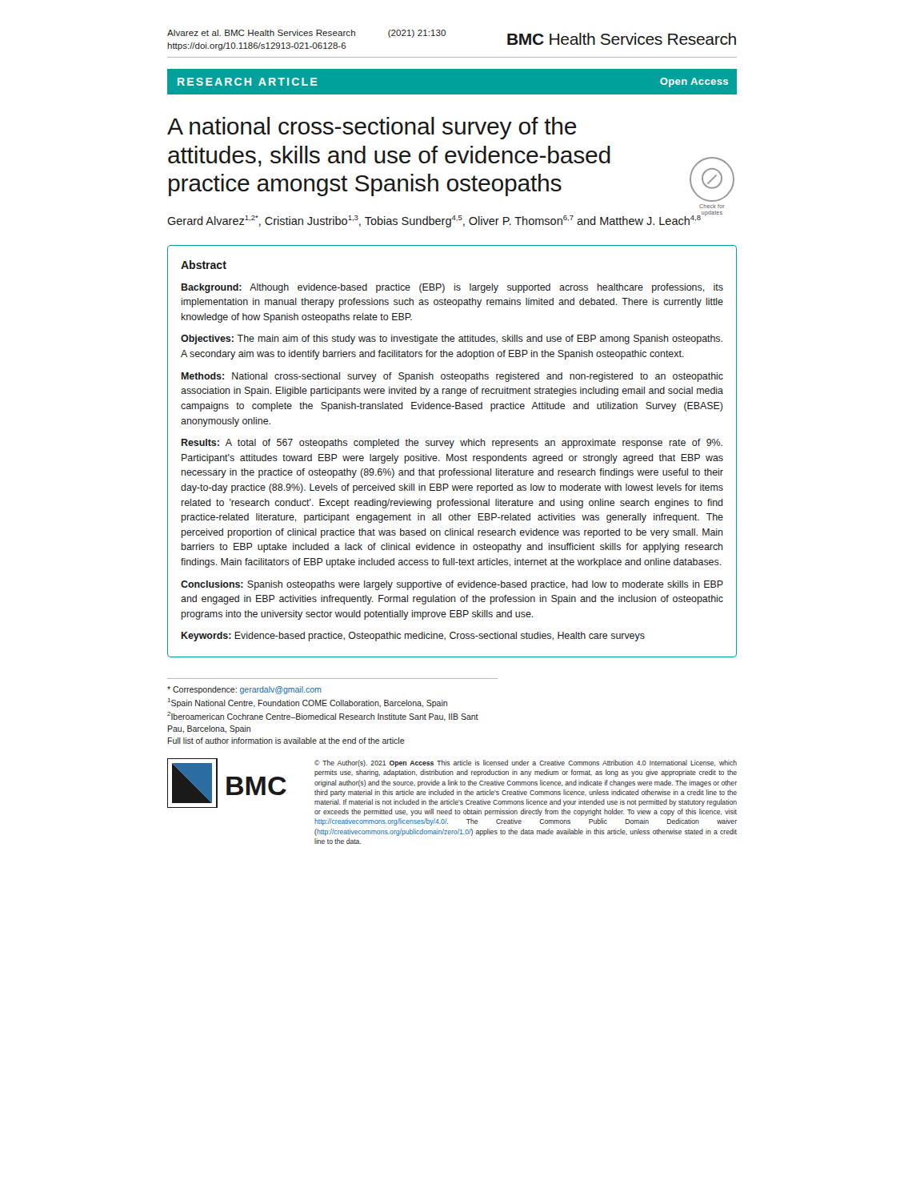Alvarez et al. BMC Health Services Research(2021) 21:130
https://doi.org/10.1186/s12913-021-06128-6
BMC Health Services Research
RESEARCH ARTICLE
Open Access
Check for
updates
A national cross-sectional survey of the attitudes, skills and use of evidence-based practice amongst Spanish osteopaths
Gerard Alvarez1,2*, Cristian Justribo1,3, Tobias Sundberg4,5, Oliver P. Thomson6,7 and Matthew J. Leach4,8
Abstract
Background: Although evidence-based practice (EBP) is largely supported across healthcare professions, its implementation in manual therapy professions such as osteopathy remains limited and debated. There is currently little knowledge of how Spanish osteopaths relate to EBP.
Objectives: The main aim of this study was to investigate the attitudes, skills and use of EBP among Spanish osteopaths. A secondary aim was to identify barriers and facilitators for the adoption of EBP in the Spanish osteopathic context.
Methods: National cross-sectional survey of Spanish osteopaths registered and non-registered to an osteopathic association in Spain. Eligible participants were invited by a range of recruitment strategies including email and social media campaigns to complete the Spanish-translated Evidence-Based practice Attitude and utilization Survey (EBASE) anonymously online.
Results: A total of 567 osteopaths completed the survey which represents an approximate response rate of 9%. Participant's attitudes toward EBP were largely positive. Most respondents agreed or strongly agreed that EBP was necessary in the practice of osteopathy (89.6%) and that professional literature and research findings were useful to their day-to-day practice (88.9%). Levels of perceived skill in EBP were reported as low to moderate with lowest levels for items related to 'research conduct'. Except reading/reviewing professional literature and using online search engines to find practice-related literature, participant engagement in all other EBP-related activities was generally infrequent. The perceived proportion of clinical practice that was based on clinical research evidence was reported to be very small. Main barriers to EBP uptake included a lack of clinical evidence in osteopathy and insufficient skills for applying research findings. Main facilitators of EBP uptake included access to full-text articles, internet at the workplace and online databases.
Conclusions: Spanish osteopaths were largely supportive of evidence-based practice, had low to moderate skills in EBP and engaged in EBP activities infrequently. Formal regulation of the profession in Spain and the inclusion of osteopathic programs into the university sector would potentially improve EBP skills and use.
Keywords: Evidence-based practice, Osteopathic medicine, Cross-sectional studies, Health care surveys
* Correspondence: gerardalv@gmail.com
1Spain National Centre, Foundation COME Collaboration, Barcelona, Spain
2Iberoamerican Cochrane Centre–Biomedical Research Institute Sant Pau, IIB Sant Pau, Barcelona, Spain
Full list of author information is available at the end of the article
BMC
© The Author(s). 2021 Open Access This article is licensed under a Creative Commons Attribution 4.0 International License, which permits use, sharing, adaptation, distribution and reproduction in any medium or format, as long as you give appropriate credit to the original author(s) and the source, provide a link to the Creative Commons licence, and indicate if changes were made. The images or other third party material in this article are included in the article's Creative Commons licence, unless indicated otherwise in a credit line to the material. If material is not included in the article's Creative Commons licence and your intended use is not permitted by statutory regulation or exceeds the permitted use, you will need to obtain permission directly from the copyright holder. To view a copy of this licence, visit http://creativecommons.org/licenses/by/4.0/. The Creative Commons Public Domain Dedication waiver (http://creativecommons.org/publicdomain/zero/1.0/) applies to the data made available in this article, unless otherwise stated in a credit line to the data.